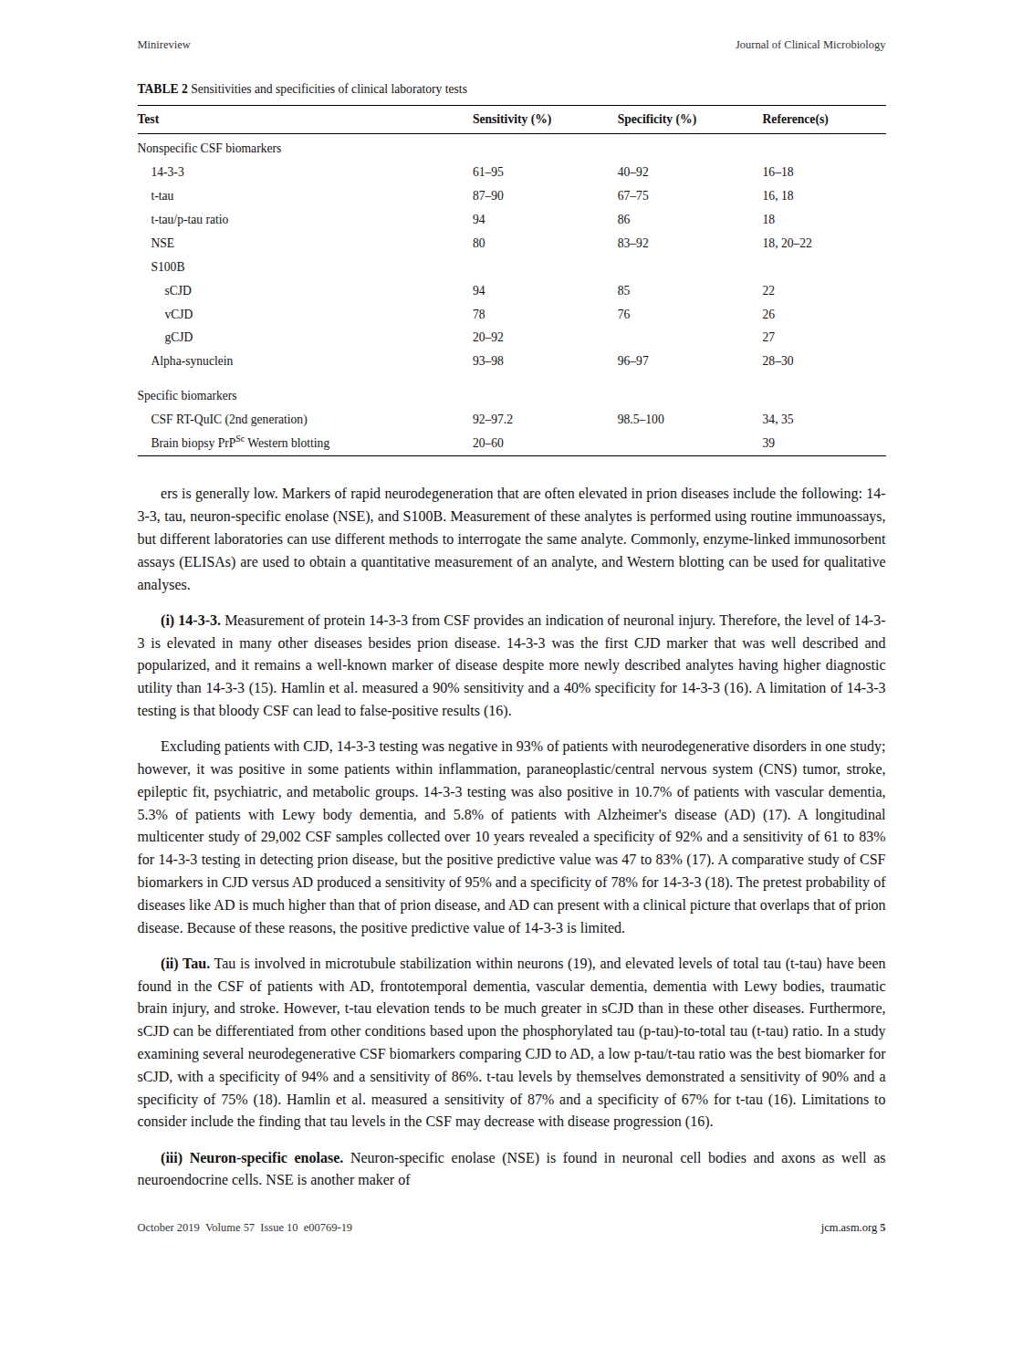Minireview
Journal of Clinical Microbiology
TABLE 2 Sensitivities and specificities of clinical laboratory tests
| Test | Sensitivity (%) | Specificity (%) | Reference(s) |
| --- | --- | --- | --- |
| Nonspecific CSF biomarkers |
| 14-3-3 | 61–95 | 40–92 | 16–18 |
| t-tau | 87–90 | 67–75 | 16, 18 |
| t-tau/p-tau ratio | 94 | 86 | 18 |
| NSE | 80 | 83–92 | 18, 20–22 |
| S100B | | | |
| sCJD | 94 | 85 | 22 |
| vCJD | 78 | 76 | 26 |
| gCJD | 20–92 | | 27 |
| Alpha-synuclein | 93–98 | 96–97 | 28–30 |
| Specific biomarkers |
| CSF RT-QuIC (2nd generation) | 92–97.2 | 98.5–100 | 34, 35 |
| Brain biopsy PrP Sc Western blotting | 20–60 | | 39 |
ers is generally low. Markers of rapid neurodegeneration that are often elevated in prion diseases include the following: 14-3-3, tau, neuron-specific enolase (NSE), and S100B. Measurement of these analytes is performed using routine immunoassays, but different laboratories can use different methods to interrogate the same analyte. Commonly, enzyme-linked immunosorbent assays (ELISAs) are used to obtain a quantitative measurement of an analyte, and Western blotting can be used for qualitative analyses.
(i) 14-3-3. Measurement of protein 14-3-3 from CSF provides an indication of neuronal injury. Therefore, the level of 14-3-3 is elevated in many other diseases besides prion disease. 14-3-3 was the first CJD marker that was well described and popularized, and it remains a well-known marker of disease despite more newly described analytes having higher diagnostic utility than 14-3-3 (15). Hamlin et al. measured a 90% sensitivity and a 40% specificity for 14-3-3 (16). A limitation of 14-3-3 testing is that bloody CSF can lead to false-positive results (16).
Excluding patients with CJD, 14-3-3 testing was negative in 93% of patients with neurodegenerative disorders in one study; however, it was positive in some patients within inflammation, paraneoplastic/central nervous system (CNS) tumor, stroke, epileptic fit, psychiatric, and metabolic groups. 14-3-3 testing was also positive in 10.7% of patients with vascular dementia, 5.3% of patients with Lewy body dementia, and 5.8% of patients with Alzheimer's disease (AD) (17). A longitudinal multicenter study of 29,002 CSF samples collected over 10 years revealed a specificity of 92% and a sensitivity of 61 to 83% for 14-3-3 testing in detecting prion disease, but the positive predictive value was 47 to 83% (17). A comparative study of CSF biomarkers in CJD versus AD produced a sensitivity of 95% and a specificity of 78% for 14-3-3 (18). The pretest probability of diseases like AD is much higher than that of prion disease, and AD can present with a clinical picture that overlaps that of prion disease. Because of these reasons, the positive predictive value of 14-3-3 is limited.
(ii) Tau. Tau is involved in microtubule stabilization within neurons (19), and elevated levels of total tau (t-tau) have been found in the CSF of patients with AD, frontotemporal dementia, vascular dementia, dementia with Lewy bodies, traumatic brain injury, and stroke. However, t-tau elevation tends to be much greater in sCJD than in these other diseases. Furthermore, sCJD can be differentiated from other conditions based upon the phosphorylated tau (p-tau)-to-total tau (t-tau) ratio. In a study examining several neurodegenerative CSF biomarkers comparing CJD to AD, a low p-tau/t-tau ratio was the best biomarker for sCJD, with a specificity of 94% and a sensitivity of 86%. t-tau levels by themselves demonstrated a sensitivity of 90% and a specificity of 75% (18). Hamlin et al. measured a sensitivity of 87% and a specificity of 67% for t-tau (16). Limitations to consider include the finding that tau levels in the CSF may decrease with disease progression (16).
(iii) Neuron-specific enolase. Neuron-specific enolase (NSE) is found in neuronal cell bodies and axons as well as neuroendocrine cells. NSE is another maker of
October 2019 Volume 57 Issue 10 e00769-19
jcm.asm.org 5